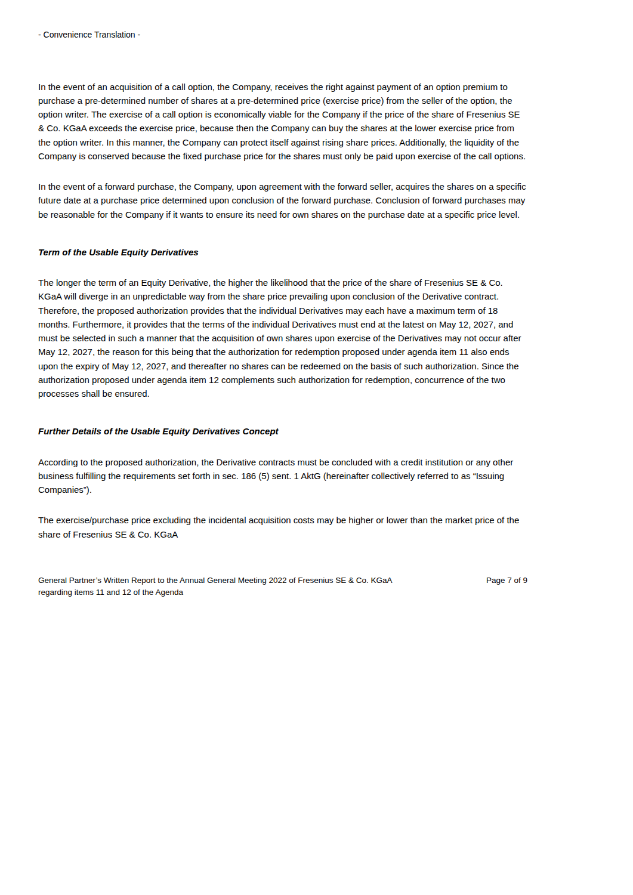- Convenience Translation -
In the event of an acquisition of a call option, the Company, receives the right against payment of an option premium to purchase a pre-determined number of shares at a pre-determined price (exercise price) from the seller of the option, the option writer. The exercise of a call option is economically viable for the Company if the price of the share of Fresenius SE & Co. KGaA exceeds the exercise price, because then the Company can buy the shares at the lower exercise price from the option writer. In this manner, the Company can protect itself against rising share prices. Additionally, the liquidity of the Company is conserved because the fixed purchase price for the shares must only be paid upon exercise of the call options.
In the event of a forward purchase, the Company, upon agreement with the forward seller, acquires the shares on a specific future date at a purchase price determined upon conclusion of the forward purchase. Conclusion of forward purchases may be reasonable for the Company if it wants to ensure its need for own shares on the purchase date at a specific price level.
Term of the Usable Equity Derivatives
The longer the term of an Equity Derivative, the higher the likelihood that the price of the share of Fresenius SE & Co. KGaA will diverge in an unpredictable way from the share price prevailing upon conclusion of the Derivative contract. Therefore, the proposed authorization provides that the individual Derivatives may each have a maximum term of 18 months. Furthermore, it provides that the terms of the individual Derivatives must end at the latest on May 12, 2027, and must be selected in such a manner that the acquisition of own shares upon exercise of the Derivatives may not occur after May 12, 2027, the reason for this being that the authorization for redemption proposed under agenda item 11 also ends upon the expiry of May 12, 2027, and thereafter no shares can be redeemed on the basis of such authorization. Since the authorization proposed under agenda item 12 complements such authorization for redemption, concurrence of the two processes shall be ensured.
Further Details of the Usable Equity Derivatives Concept
According to the proposed authorization, the Derivative contracts must be concluded with a credit institution or any other business fulfilling the requirements set forth in sec. 186 (5) sent. 1 AktG (hereinafter collectively referred to as “Issuing Companies”).
The exercise/purchase price excluding the incidental acquisition costs may be higher or lower than the market price of the share of Fresenius SE & Co. KGaA
General Partner’s Written Report to the Annual General Meeting 2022 of Fresenius SE & Co. KGaA
regarding items 11 and 12 of the Agenda
Page 7 of 9